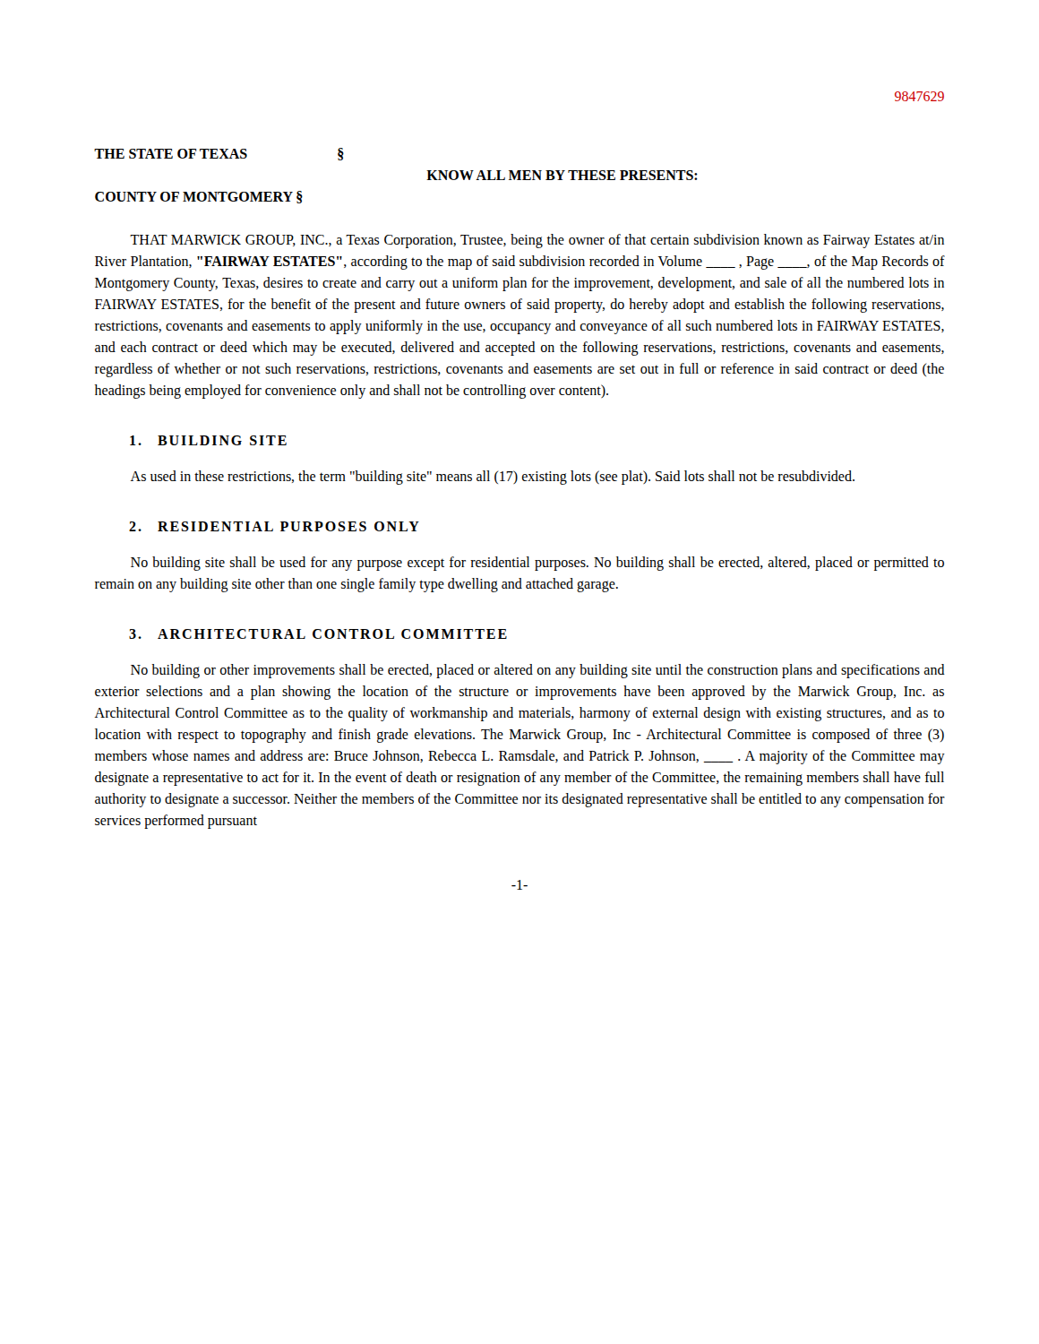9847629
THE STATE OF TEXAS §
KNOW ALL MEN BY THESE PRESENTS:
COUNTY OF MONTGOMERY §
THAT MARWICK GROUP, INC., a Texas Corporation, Trustee, being the owner of that certain subdivision known as Fairway Estates at/in River Plantation, "FAIRWAY ESTATES", according to the map of said subdivision recorded in Volume ____ , Page ____, of the Map Records of Montgomery County, Texas, desires to create and carry out a uniform plan for the improvement, development, and sale of all the numbered lots in FAIRWAY ESTATES, for the benefit of the present and future owners of said property, do hereby adopt and establish the following reservations, restrictions, covenants and easements to apply uniformly in the use, occupancy and conveyance of all such numbered lots in FAIRWAY ESTATES, and each contract or deed which may be executed, delivered and accepted on the following reservations, restrictions, covenants and easements, regardless of whether or not such reservations, restrictions, covenants and easements are set out in full or reference in said contract or deed (the headings being employed for convenience only and shall not be controlling over content).
1. BUILDING SITE
As used in these restrictions, the term "building site" means all (17) existing lots (see plat). Said lots shall not be resubdivided.
2. RESIDENTIAL PURPOSES ONLY
No building site shall be used for any purpose except for residential purposes. No building shall be erected, altered, placed or permitted to remain on any building site other than one single family type dwelling and attached garage.
3. ARCHITECTURAL CONTROL COMMITTEE
No building or other improvements shall be erected, placed or altered on any building site until the construction plans and specifications and exterior selections and a plan showing the location of the structure or improvements have been approved by the Marwick Group, Inc. as Architectural Control Committee as to the quality of workmanship and materials, harmony of external design with existing structures, and as to location with respect to topography and finish grade elevations. The Marwick Group, Inc - Architectural Committee is composed of three (3) members whose names and address are: Bruce Johnson, Rebecca L. Ramsdale, and Patrick P. Johnson, ____ . A majority of the Committee may designate a representative to act for it. In the event of death or resignation of any member of the Committee, the remaining members shall have full authority to designate a successor. Neither the members of the Committee nor its designated representative shall be entitled to any compensation for services performed pursuant
-1-